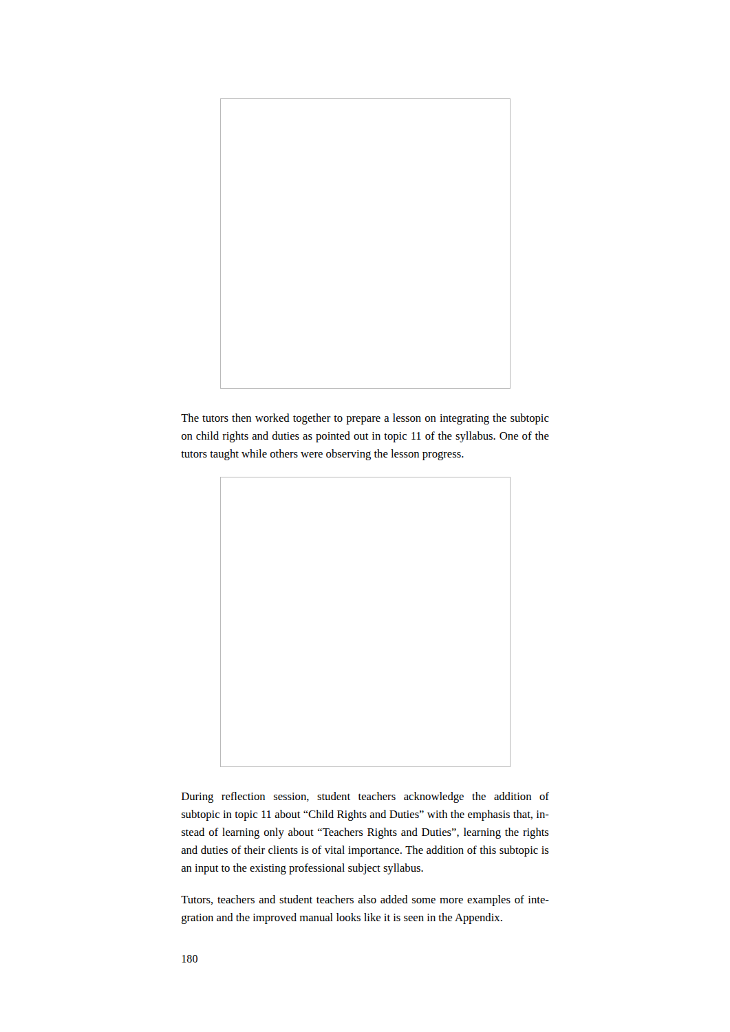The tutors then worked together to prepare a lesson on integrating the subtopic on child rights and duties as pointed out in topic 11 of the syllabus. One of the tutors taught while others were observing the lesson progress.
During reflection session, student teachers acknowledge the addition of subtopic in topic 11 about “Child Rights and Duties” with the emphasis that, instead of learning only about “Teachers Rights and Duties”, learning the rights and duties of their clients is of vital importance. The addition of this subtopic is an input to the existing professional subject syllabus.
Tutors, teachers and student teachers also added some more examples of integration and the improved manual looks like it is seen in the Appendix.
180